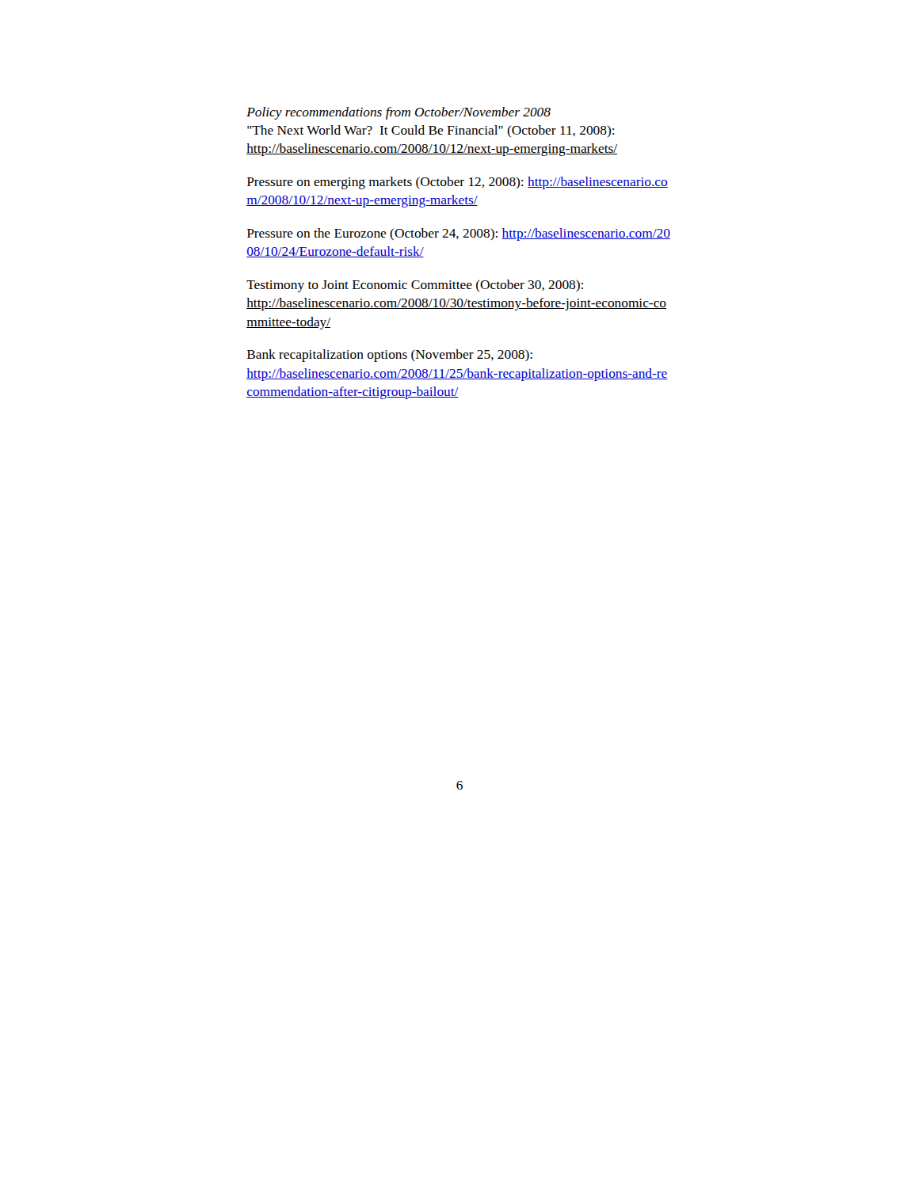Policy recommendations from October/November 2008
"The Next World War? It Could Be Financial" (October 11, 2008):
http://baselinescenario.com/2008/10/12/next-up-emerging-markets/
Pressure on emerging markets (October 12, 2008): http://baselinescenario.com/2008/10/12/next-up-emerging-markets/
Pressure on the Eurozone (October 24, 2008): http://baselinescenario.com/2008/10/24/Eurozone-default-risk/
Testimony to Joint Economic Committee (October 30, 2008):
http://baselinescenario.com/2008/10/30/testimony-before-joint-economic-committee-today/
Bank recapitalization options (November 25, 2008):
http://baselinescenario.com/2008/11/25/bank-recapitalization-options-and-recommendation-after-citigroup-bailout/
6